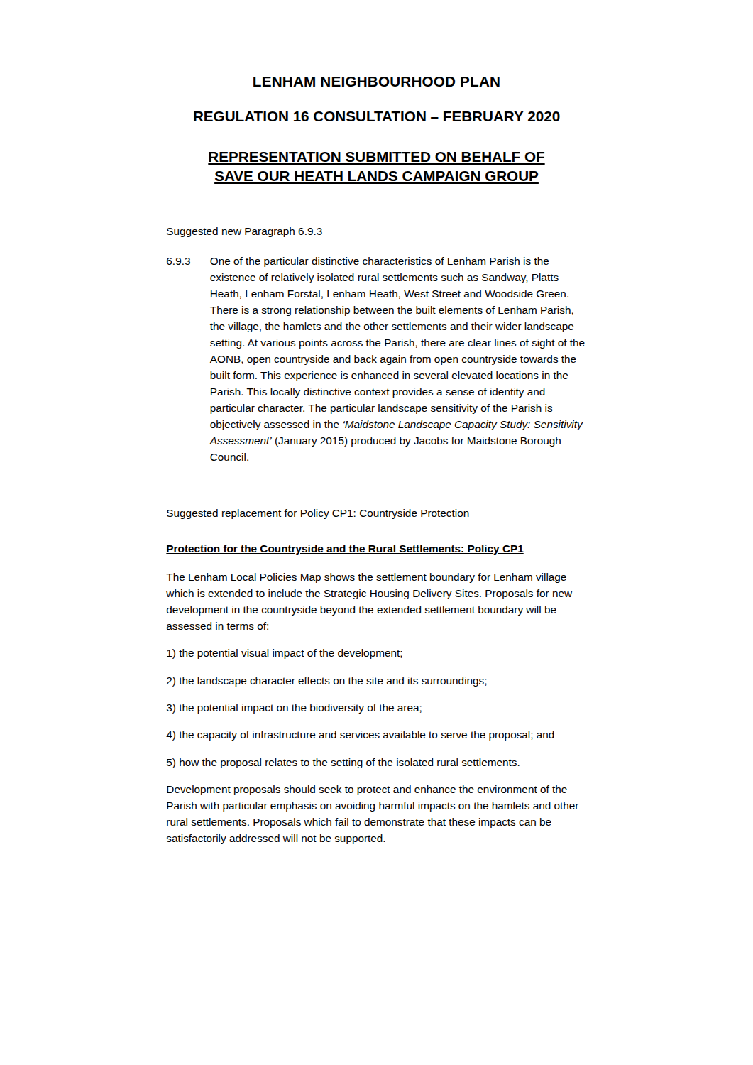LENHAM NEIGHBOURHOOD PLAN
REGULATION 16 CONSULTATION – FEBRUARY 2020
REPRESENTATION SUBMITTED ON BEHALF OF
SAVE OUR HEATH LANDS CAMPAIGN GROUP
Suggested new Paragraph 6.9.3
6.9.3
One of the particular distinctive characteristics of Lenham Parish is the existence of relatively isolated rural settlements such as Sandway, Platts Heath, Lenham Forstal, Lenham Heath, West Street and Woodside Green. There is a strong relationship between the built elements of Lenham Parish, the village, the hamlets and the other settlements and their wider landscape setting. At various points across the Parish, there are clear lines of sight of the AONB, open countryside and back again from open countryside towards the built form. This experience is enhanced in several elevated locations in the Parish. This locally distinctive context provides a sense of identity and particular character. The particular landscape sensitivity of the Parish is objectively assessed in the ‘Maidstone Landscape Capacity Study: Sensitivity Assessment’ (January 2015) produced by Jacobs for Maidstone Borough Council.
Suggested replacement for Policy CP1: Countryside Protection
Protection for the Countryside and the Rural Settlements: Policy CP1
The Lenham Local Policies Map shows the settlement boundary for Lenham village which is extended to include the Strategic Housing Delivery Sites. Proposals for new development in the countryside beyond the extended settlement boundary will be assessed in terms of:
1) the potential visual impact of the development;
2) the landscape character effects on the site and its surroundings;
3) the potential impact on the biodiversity of the area;
4) the capacity of infrastructure and services available to serve the proposal; and
5) how the proposal relates to the setting of the isolated rural settlements.
Development proposals should seek to protect and enhance the environment of the Parish with particular emphasis on avoiding harmful impacts on the hamlets and other rural settlements. Proposals which fail to demonstrate that these impacts can be satisfactorily addressed will not be supported.